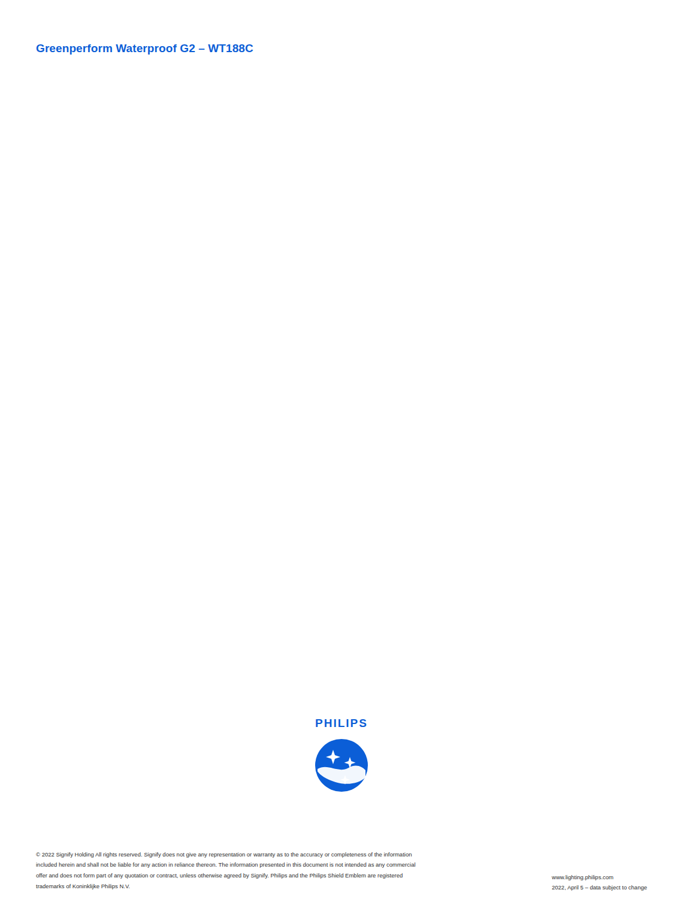Greenperform Waterproof G2 – WT188C
PHILIPS
© 2022 Signify Holding All rights reserved. Signify does not give any representation or warranty as to the accuracy or completeness of the information included herein and shall not be liable for any action in reliance thereon. The information presented in this document is not intended as any commercial offer and does not form part of any quotation or contract, unless otherwise agreed by Signify. Philips and the Philips Shield Emblem are registered trademarks of Koninklijke Philips N.V.
www.lighting.philips.com
2022, April 5 – data subject to change